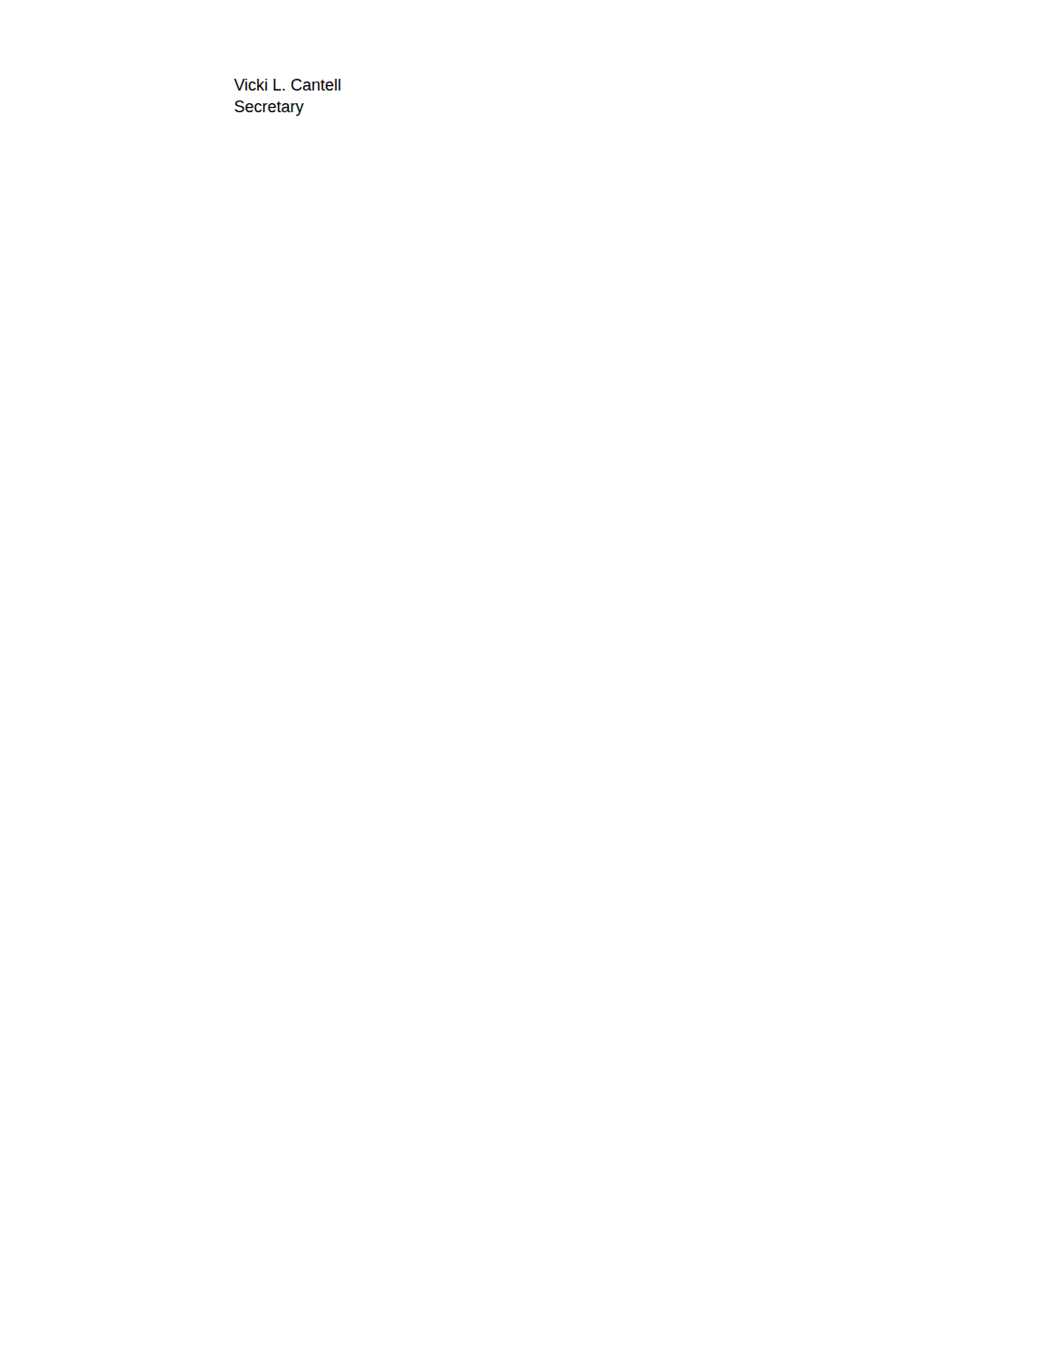Vicki L. Cantell Secretary